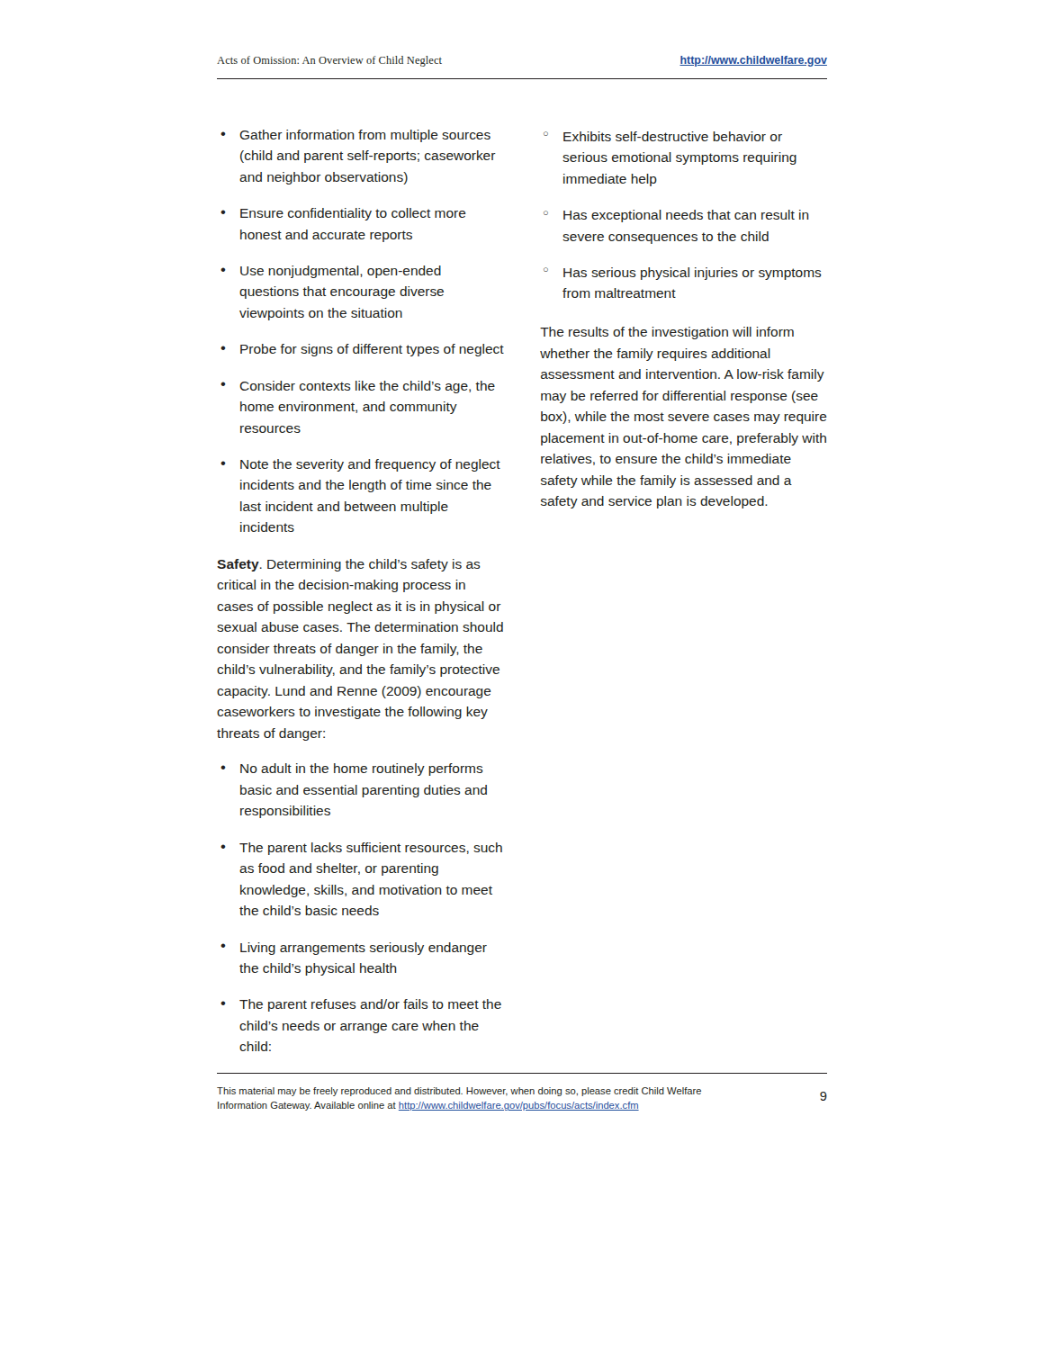Acts of Omission: An Overview of Child Neglect http://www.childwelfare.gov
Gather information from multiple sources (child and parent self-reports; caseworker and neighbor observations)
Ensure confidentiality to collect more honest and accurate reports
Use nonjudgmental, open-ended questions that encourage diverse viewpoints on the situation
Probe for signs of different types of neglect
Consider contexts like the child’s age, the home environment, and community resources
Note the severity and frequency of neglect incidents and the length of time since the last incident and between multiple incidents
Safety. Determining the child’s safety is as critical in the decision-making process in cases of possible neglect as it is in physical or sexual abuse cases. The determination should consider threats of danger in the family, the child’s vulnerability, and the family’s protective capacity. Lund and Renne (2009) encourage caseworkers to investigate the following key threats of danger:
No adult in the home routinely performs basic and essential parenting duties and responsibilities
The parent lacks sufficient resources, such as food and shelter, or parenting knowledge, skills, and motivation to meet the child’s basic needs
Living arrangements seriously endanger the child’s physical health
The parent refuses and/or fails to meet the child’s needs or arrange care when the child:
Exhibits self-destructive behavior or serious emotional symptoms requiring immediate help
Has exceptional needs that can result in severe consequences to the child
Has serious physical injuries or symptoms from maltreatment
The results of the investigation will inform whether the family requires additional assessment and intervention. A low-risk family may be referred for differential response (see box), while the most severe cases may require placement in out-of-home care, preferably with relatives, to ensure the child’s immediate safety while the family is assessed and a safety and service plan is developed.
This material may be freely reproduced and distributed. However, when doing so, please credit Child Welfare Information Gateway. Available online at http://www.childwelfare.gov/pubs/focus/acts/index.cfm
9